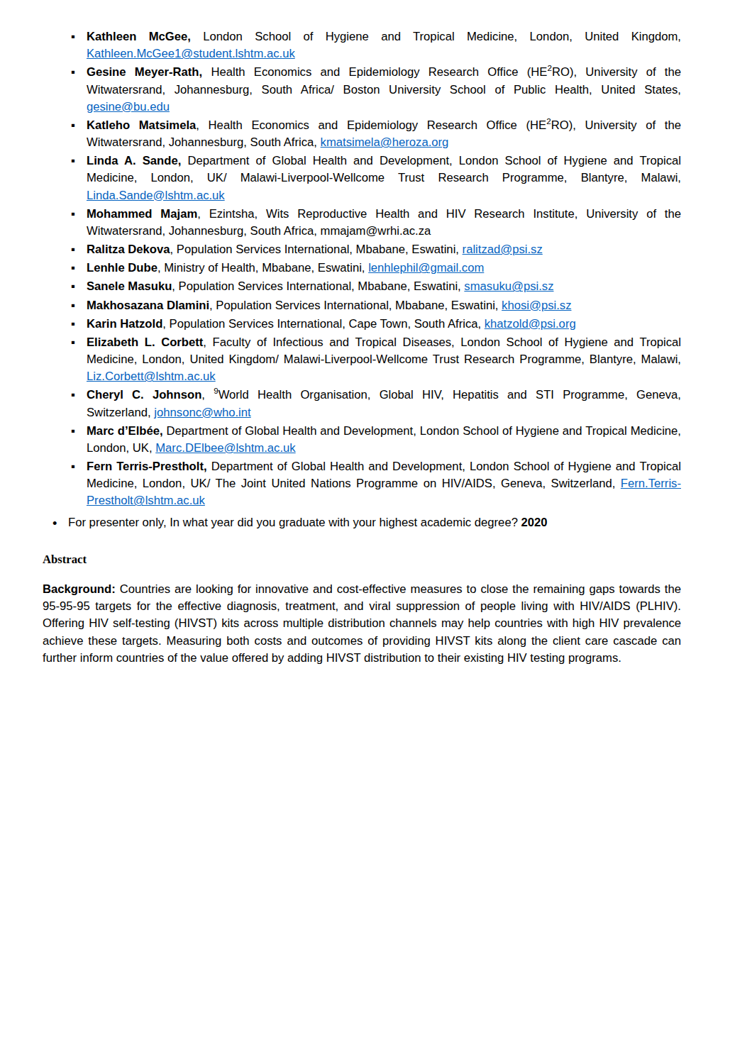Kathleen McGee, London School of Hygiene and Tropical Medicine, London, United Kingdom, Kathleen.McGee1@student.lshtm.ac.uk
Gesine Meyer-Rath, Health Economics and Epidemiology Research Office (HE2RO), University of the Witwatersrand, Johannesburg, South Africa/ Boston University School of Public Health, United States, gesine@bu.edu
Katleho Matsimela, Health Economics and Epidemiology Research Office (HE2RO), University of the Witwatersrand, Johannesburg, South Africa, kmatsimela@heroza.org
Linda A. Sande, Department of Global Health and Development, London School of Hygiene and Tropical Medicine, London, UK/ Malawi-Liverpool-Wellcome Trust Research Programme, Blantyre, Malawi, Linda.Sande@lshtm.ac.uk
Mohammed Majam, Ezintsha, Wits Reproductive Health and HIV Research Institute, University of the Witwatersrand, Johannesburg, South Africa, mmajam@wrhi.ac.za
Ralitza Dekova, Population Services International, Mbabane, Eswatini, ralitzad@psi.sz
Lenhle Dube, Ministry of Health, Mbabane, Eswatini, lenhlephil@gmail.com
Sanele Masuku, Population Services International, Mbabane, Eswatini, smasuku@psi.sz
Makhosazana Dlamini, Population Services International, Mbabane, Eswatini, khosi@psi.sz
Karin Hatzold, Population Services International, Cape Town, South Africa, khatzold@psi.org
Elizabeth L. Corbett, Faculty of Infectious and Tropical Diseases, London School of Hygiene and Tropical Medicine, London, United Kingdom/ Malawi-Liverpool-Wellcome Trust Research Programme, Blantyre, Malawi, Liz.Corbett@lshtm.ac.uk
Cheryl C. Johnson, 9World Health Organisation, Global HIV, Hepatitis and STI Programme, Geneva, Switzerland, johnsonc@who.int
Marc d’Elbée, Department of Global Health and Development, London School of Hygiene and Tropical Medicine, London, UK, Marc.DElbee@lshtm.ac.uk
Fern Terris-Prestholt, Department of Global Health and Development, London School of Hygiene and Tropical Medicine, London, UK/ The Joint United Nations Programme on HIV/AIDS, Geneva, Switzerland, Fern.Terris-Prestholt@lshtm.ac.uk
For presenter only, In what year did you graduate with your highest academic degree? 2020
Abstract
Background: Countries are looking for innovative and cost-effective measures to close the remaining gaps towards the 95-95-95 targets for the effective diagnosis, treatment, and viral suppression of people living with HIV/AIDS (PLHIV). Offering HIV self-testing (HIVST) kits across multiple distribution channels may help countries with high HIV prevalence achieve these targets. Measuring both costs and outcomes of providing HIVST kits along the client care cascade can further inform countries of the value offered by adding HIVST distribution to their existing HIV testing programs.